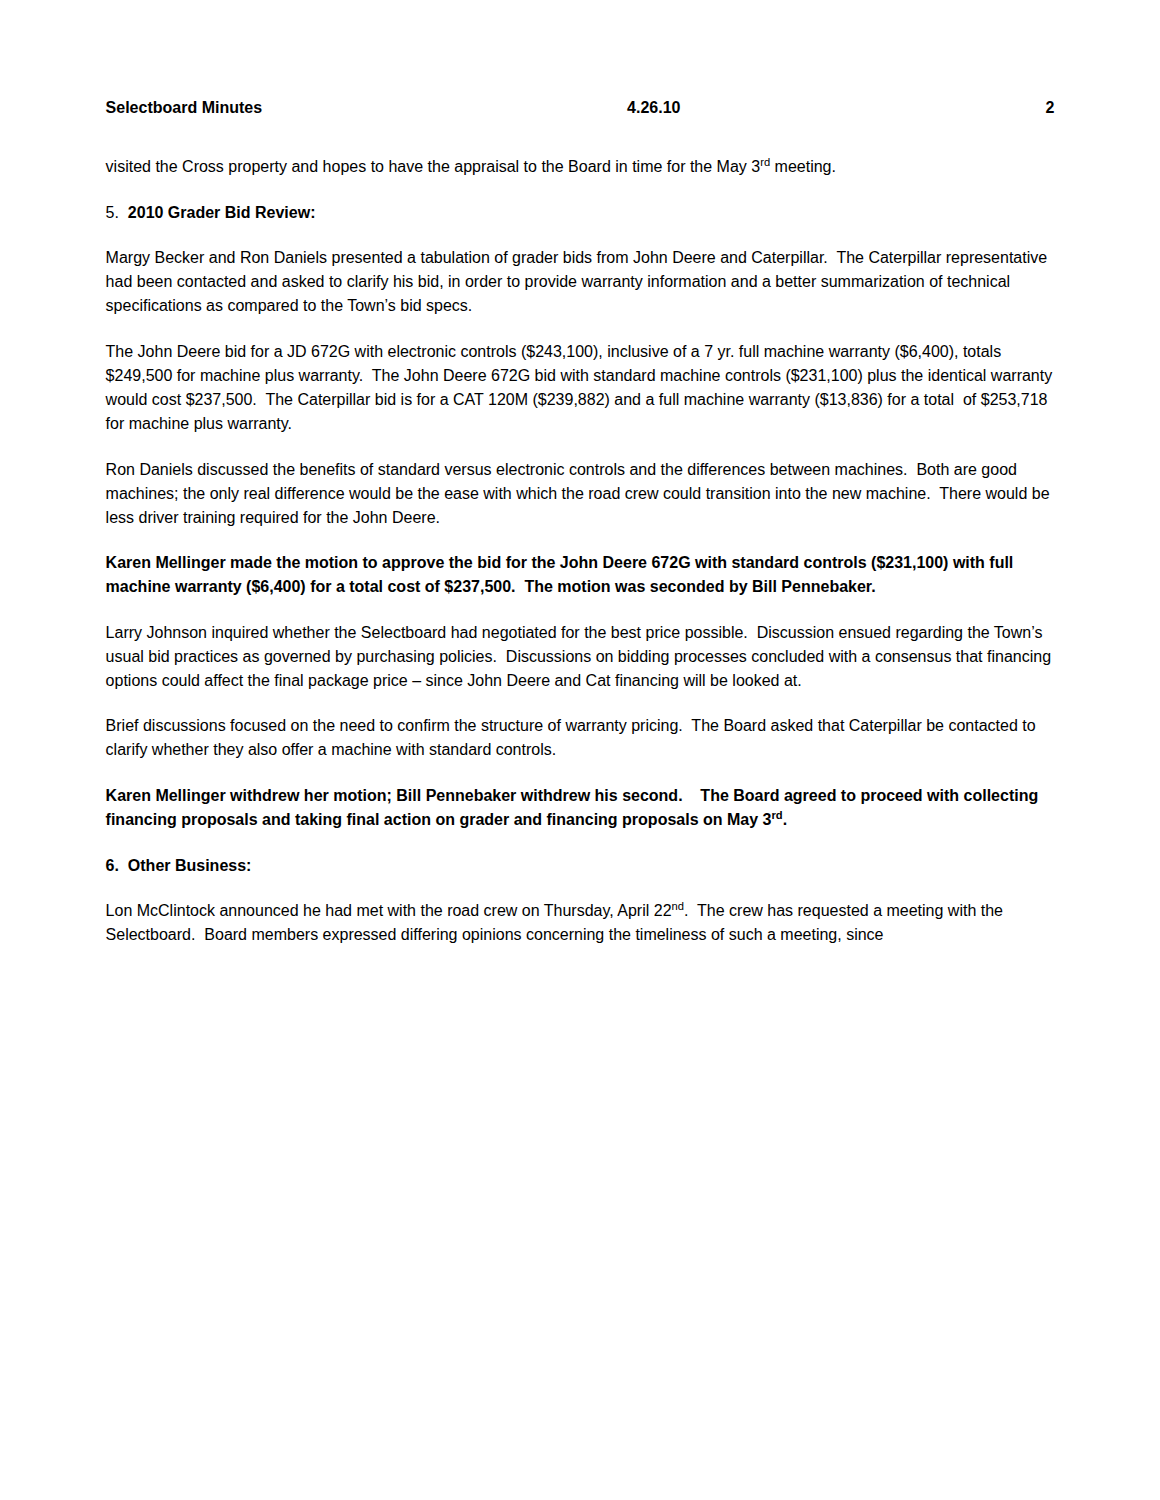Selectboard Minutes 4.26.10 2
visited the Cross property and hopes to have the appraisal to the Board in time for the May 3rd meeting.
5. 2010 Grader Bid Review:
Margy Becker and Ron Daniels presented a tabulation of grader bids from John Deere and Caterpillar. The Caterpillar representative had been contacted and asked to clarify his bid, in order to provide warranty information and a better summarization of technical specifications as compared to the Town’s bid specs.
The John Deere bid for a JD 672G with electronic controls ($243,100), inclusive of a 7 yr. full machine warranty ($6,400), totals $249,500 for machine plus warranty. The John Deere 672G bid with standard machine controls ($231,100) plus the identical warranty would cost $237,500. The Caterpillar bid is for a CAT 120M ($239,882) and a full machine warranty ($13,836) for a total of $253,718 for machine plus warranty.
Ron Daniels discussed the benefits of standard versus electronic controls and the differences between machines. Both are good machines; the only real difference would be the ease with which the road crew could transition into the new machine. There would be less driver training required for the John Deere.
Karen Mellinger made the motion to approve the bid for the John Deere 672G with standard controls ($231,100) with full machine warranty ($6,400) for a total cost of $237,500. The motion was seconded by Bill Pennebaker.
Larry Johnson inquired whether the Selectboard had negotiated for the best price possible. Discussion ensued regarding the Town’s usual bid practices as governed by purchasing policies. Discussions on bidding processes concluded with a consensus that financing options could affect the final package price – since John Deere and Cat financing will be looked at.
Brief discussions focused on the need to confirm the structure of warranty pricing. The Board asked that Caterpillar be contacted to clarify whether they also offer a machine with standard controls.
Karen Mellinger withdrew her motion; Bill Pennebaker withdrew his second. The Board agreed to proceed with collecting financing proposals and taking final action on grader and financing proposals on May 3rd.
6. Other Business:
Lon McClintock announced he had met with the road crew on Thursday, April 22nd. The crew has requested a meeting with the Selectboard. Board members expressed differing opinions concerning the timeliness of such a meeting, since